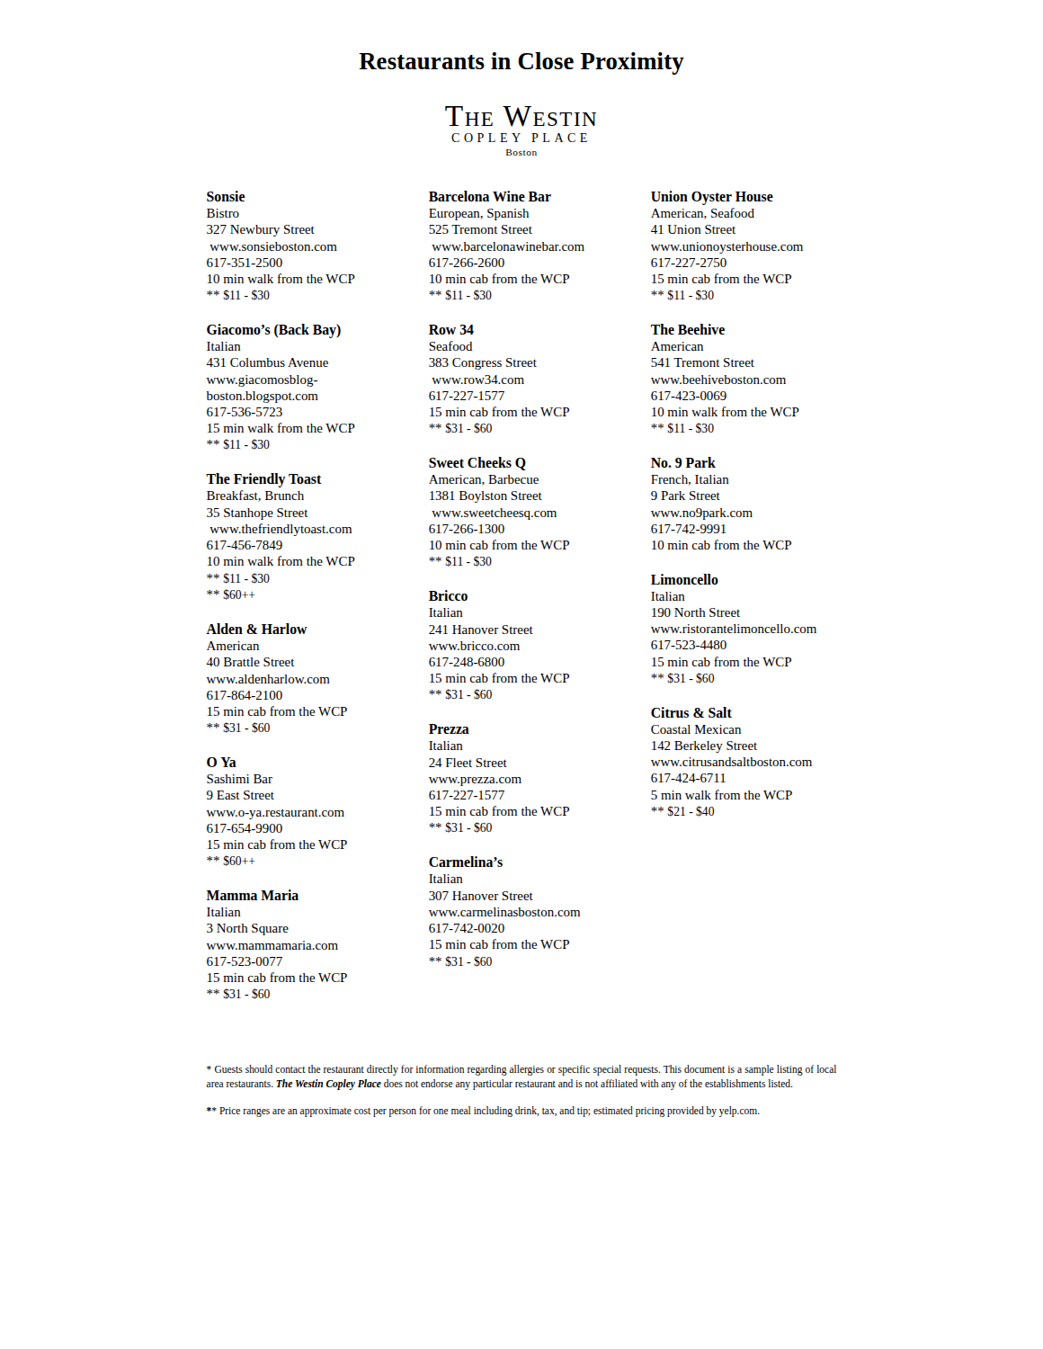Restaurants in Close Proximity
The Westin
Copley Place
Boston
Sonsie Bistro 327 Newbury Street www.sonsieboston.com 617-351-2500 10 min walk from the WCP ** $11 - $30
Giacomo’s (Back Bay) Italian 431 Columbus Avenue www.giacomosblog- boston.blogspot.com 617-536-5723 15 min walk from the WCP ** $11 - $30
The Friendly Toast Breakfast, Brunch 35 Stanhope Street www.thefriendlytoast.com 617-456-7849 10 min walk from the WCP ** $11 - $30 ** $60++
Alden & Harlow American 40 Brattle Street www.aldenharlow.com 617-864-2100 15 min cab from the WCP ** $31 - $60
O Ya Sashimi Bar 9 East Street www.o-ya.restaurant.com 617-654-9900 15 min cab from the WCP ** $60++
Mamma Maria Italian 3 North Square www.mammamaria.com 617-523-0077 15 min cab from the WCP ** $31 - $60
Barcelona Wine Bar European, Spanish 525 Tremont Street www.barcelonawinebar.com 617-266-2600 10 min cab from the WCP ** $11 - $30
Row 34 Seafood 383 Congress Street www.row34.com 617-227-1577 15 min cab from the WCP ** $31 - $60
Sweet Cheeks Q American, Barbecue 1381 Boylston Street www.sweetcheesq.com 617-266-1300 10 min cab from the WCP ** $11 - $30
Bricco Italian 241 Hanover Street www.bricco.com 617-248-6800 15 min cab from the WCP ** $31 - $60
Prezza Italian 24 Fleet Street www.prezza.com 617-227-1577 15 min cab from the WCP ** $31 - $60
Carmelina’s Italian 307 Hanover Street www.carmelinasboston.com 617-742-0020 15 min cab from the WCP ** $31 - $60
Union Oyster House American, Seafood 41 Union Street www.unionoysterhouse.com 617-227-2750 15 min cab from the WCP ** $11 - $30
The Beehive American 541 Tremont Street www.beehiveboston.com 617-423-0069 10 min walk from the WCP ** $11 - $30
No. 9 Park French, Italian 9 Park Street www.no9park.com 617-742-9991 10 min cab from the WCP
Limoncello Italian 190 North Street www.ristorantelimoncello.com 617-523-4480 15 min cab from the WCP ** $31 - $60
Citrus & Salt Coastal Mexican 142 Berkeley Street www.citrusandsaltboston.com 617-424-6711 5 min walk from the WCP ** $21 - $40
* Guests should contact the restaurant directly for information regarding allergies or specific special requests. This document is a sample listing of local area restaurants. The Westin Copley Place does not endorse any particular restaurant and is not affiliated with any of the establishments listed.
** Price ranges are an approximate cost per person for one meal including drink, tax, and tip; estimated pricing provided by yelp.com.